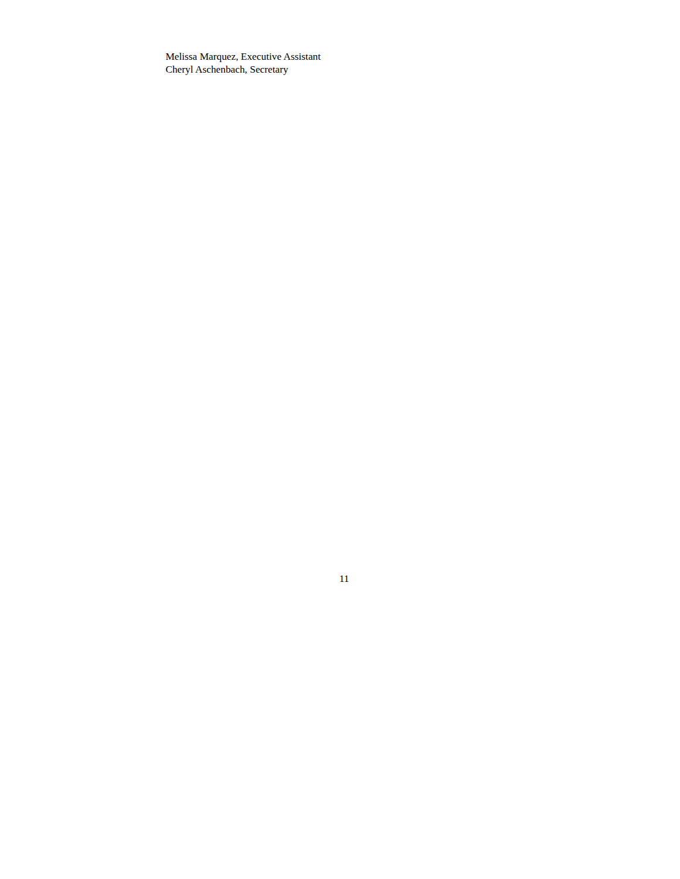Melissa Marquez, Executive Assistant
Cheryl Aschenbach, Secretary
11